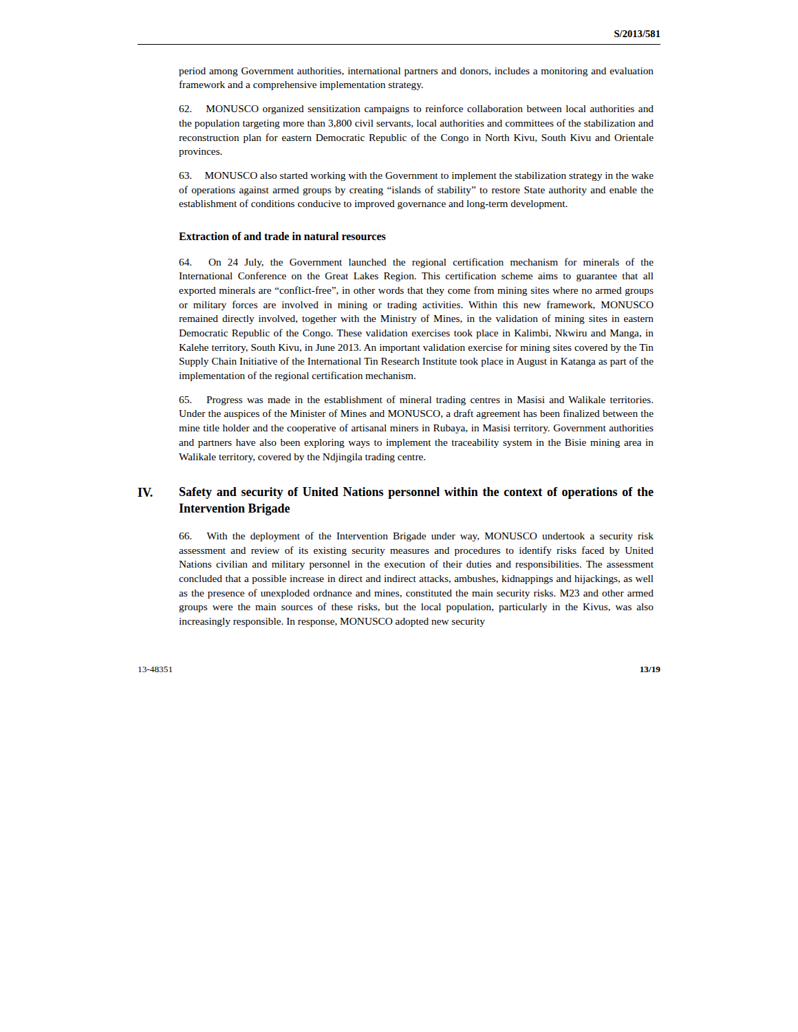S/2013/581
period among Government authorities, international partners and donors, includes a monitoring and evaluation framework and a comprehensive implementation strategy.
62. MONUSCO organized sensitization campaigns to reinforce collaboration between local authorities and the population targeting more than 3,800 civil servants, local authorities and committees of the stabilization and reconstruction plan for eastern Democratic Republic of the Congo in North Kivu, South Kivu and Orientale provinces.
63. MONUSCO also started working with the Government to implement the stabilization strategy in the wake of operations against armed groups by creating “islands of stability” to restore State authority and enable the establishment of conditions conducive to improved governance and long-term development.
Extraction of and trade in natural resources
64. On 24 July, the Government launched the regional certification mechanism for minerals of the International Conference on the Great Lakes Region. This certification scheme aims to guarantee that all exported minerals are “conflict-free”, in other words that they come from mining sites where no armed groups or military forces are involved in mining or trading activities. Within this new framework, MONUSCO remained directly involved, together with the Ministry of Mines, in the validation of mining sites in eastern Democratic Republic of the Congo. These validation exercises took place in Kalimbi, Nkwiru and Manga, in Kalehe territory, South Kivu, in June 2013. An important validation exercise for mining sites covered by the Tin Supply Chain Initiative of the International Tin Research Institute took place in August in Katanga as part of the implementation of the regional certification mechanism.
65. Progress was made in the establishment of mineral trading centres in Masisi and Walikale territories. Under the auspices of the Minister of Mines and MONUSCO, a draft agreement has been finalized between the mine title holder and the cooperative of artisanal miners in Rubaya, in Masisi territory. Government authorities and partners have also been exploring ways to implement the traceability system in the Bisie mining area in Walikale territory, covered by the Ndjingila trading centre.
IV. Safety and security of United Nations personnel within the context of operations of the Intervention Brigade
66. With the deployment of the Intervention Brigade under way, MONUSCO undertook a security risk assessment and review of its existing security measures and procedures to identify risks faced by United Nations civilian and military personnel in the execution of their duties and responsibilities. The assessment concluded that a possible increase in direct and indirect attacks, ambushes, kidnappings and hijackings, as well as the presence of unexploded ordnance and mines, constituted the main security risks. M23 and other armed groups were the main sources of these risks, but the local population, particularly in the Kivus, was also increasingly responsible. In response, MONUSCO adopted new security
13-48351 13/19